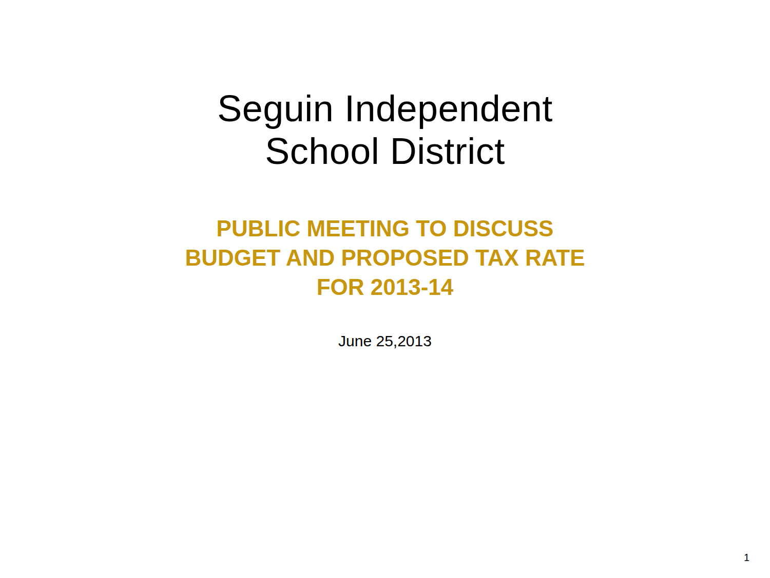Seguin Independent
School District
PUBLIC MEETING TO DISCUSS
BUDGET AND PROPOSED TAX RATE
FOR 2013-14
June 25,2013
1